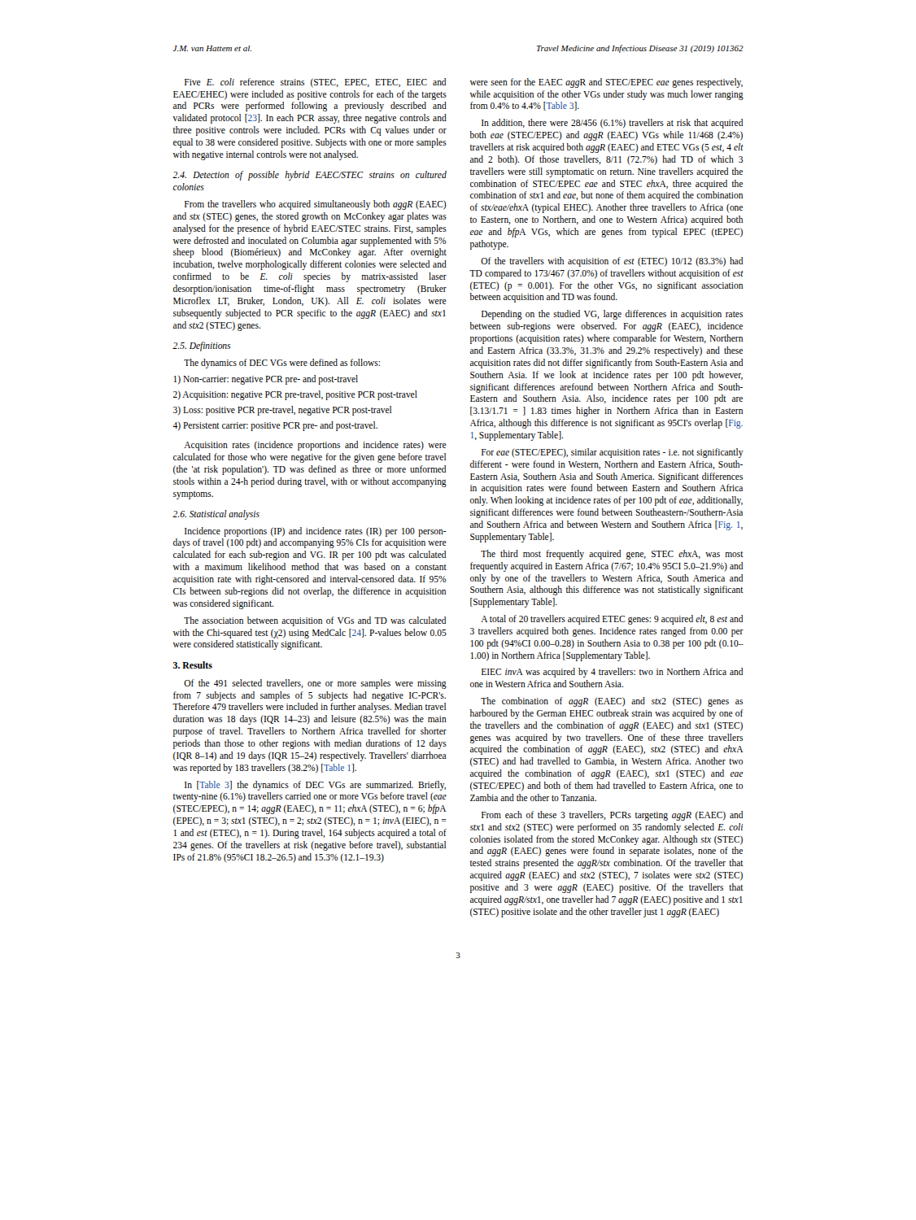J.M. van Hattem et al.
Travel Medicine and Infectious Disease 31 (2019) 101362
Five E. coli reference strains (STEC, EPEC, ETEC, EIEC and EAEC/EHEC) were included as positive controls for each of the targets and PCRs were performed following a previously described and validated protocol [23]. In each PCR assay, three negative controls and three positive controls were included. PCRs with Cq values under or equal to 38 were considered positive. Subjects with one or more samples with negative internal controls were not analysed.
2.4. Detection of possible hybrid EAEC/STEC strains on cultured colonies
From the travellers who acquired simultaneously both aggR (EAEC) and stx (STEC) genes, the stored growth on McConkey agar plates was analysed for the presence of hybrid EAEC/STEC strains. First, samples were defrosted and inoculated on Columbia agar supplemented with 5% sheep blood (Biomérieux) and McConkey agar. After overnight incubation, twelve morphologically different colonies were selected and confirmed to be E. coli species by matrix-assisted laser desorption/ionisation time-of-flight mass spectrometry (Bruker Microflex LT, Bruker, London, UK). All E. coli isolates were subsequently subjected to PCR specific to the aggR (EAEC) and stx1 and stx2 (STEC) genes.
2.5. Definitions
The dynamics of DEC VGs were defined as follows:
1) Non-carrier: negative PCR pre- and post-travel
2) Acquisition: negative PCR pre-travel, positive PCR post-travel
3) Loss: positive PCR pre-travel, negative PCR post-travel
4) Persistent carrier: positive PCR pre- and post-travel.
Acquisition rates (incidence proportions and incidence rates) were calculated for those who were negative for the given gene before travel (the 'at risk population'). TD was defined as three or more unformed stools within a 24-h period during travel, with or without accompanying symptoms.
2.6. Statistical analysis
Incidence proportions (IP) and incidence rates (IR) per 100 person-days of travel (100 pdt) and accompanying 95% CIs for acquisition were calculated for each sub-region and VG. IR per 100 pdt was calculated with a maximum likelihood method that was based on a constant acquisition rate with right-censored and interval-censored data. If 95% CIs between sub-regions did not overlap, the difference in acquisition was considered significant.
The association between acquisition of VGs and TD was calculated with the Chi-squared test (χ2) using MedCalc [24]. P-values below 0.05 were considered statistically significant.
3. Results
Of the 491 selected travellers, one or more samples were missing from 7 subjects and samples of 5 subjects had negative IC-PCR's. Therefore 479 travellers were included in further analyses. Median travel duration was 18 days (IQR 14–23) and leisure (82.5%) was the main purpose of travel. Travellers to Northern Africa travelled for shorter periods than those to other regions with median durations of 12 days (IQR 8–14) and 19 days (IQR 15–24) respectively. Travellers' diarrhoea was reported by 183 travellers (38.2%) [Table 1].
In [Table 3] the dynamics of DEC VGs are summarized. Briefly, twenty-nine (6.1%) travellers carried one or more VGs before travel (eae (STEC/EPEC), n = 14; aggR (EAEC), n = 11; ehx A (STEC), n = 6; bfp A (EPEC), n = 3; stx1 (STEC), n = 2; stx2 (STEC), n = 1; inv A (EIEC), n = 1 and est (ETEC), n = 1). During travel, 164 subjects acquired a total of 234 genes. Of the travellers at risk (negative before travel), substantial IPs of 21.8% (95%CI 18.2–26.5) and 15.3% (12.1–19.3)
were seen for the EAEC agg R and STEC/EPEC eae genes respectively, while acquisition of the other VGs under study was much lower ranging from 0.4% to 4.4% [Table 3].
In addition, there were 28/456 (6.1%) travellers at risk that acquired both eae (STEC/EPEC) and aggR (EAEC) VGs while 11/468 (2.4%) travellers at risk acquired both aggR (EAEC) and ETEC VGs (5 est, 4 elt and 2 both). Of those travellers, 8/11 (72.7%) had TD of which 3 travellers were still symptomatic on return. Nine travellers acquired the combination of STEC/EPEC eae and STEC ehx A, three acquired the combination of stx1 and eae, but none of them acquired the combination of stx/eae/ehx A (typical EHEC). Another three travellers to Africa (one to Eastern, one to Northern, and one to Western Africa) acquired both eae and bfp A VGs, which are genes from typical EPEC (tEPEC) pathotype.
Of the travellers with acquisition of est (ETEC) 10/12 (83.3%) had TD compared to 173/467 (37.0%) of travellers without acquisition of est (ETEC) (p = 0.001). For the other VGs, no significant association between acquisition and TD was found.
Depending on the studied VG, large differences in acquisition rates between sub-regions were observed. For aggR (EAEC), incidence proportions (acquisition rates) where comparable for Western, Northern and Eastern Africa (33.3%, 31.3% and 29.2% respectively) and these acquisition rates did not differ significantly from South-Eastern Asia and Southern Asia. If we look at incidence rates per 100 pdt however, significant differences arefound between Northern Africa and South-Eastern and Southern Asia. Also, incidence rates per 100 pdt are [3.13/1.71 = ] 1.83 times higher in Northern Africa than in Eastern Africa, although this difference is not significant as 95CI's overlap [Fig. 1, Supplementary Table].
For eae (STEC/EPEC), similar acquisition rates - i.e. not significantly different - were found in Western, Northern and Eastern Africa, South-Eastern Asia, Southern Asia and South America. Significant differences in acquisition rates were found between Eastern and Southern Africa only. When looking at incidence rates of per 100 pdt of eae, additionally, significant differences were found between Southeastern-/Southern-Asia and Southern Africa and between Western and Southern Africa [Fig. 1, Supplementary Table].
The third most frequently acquired gene, STEC ehx A, was most frequently acquired in Eastern Africa (7/67; 10.4% 95CI 5.0–21.9%) and only by one of the travellers to Western Africa, South America and Southern Asia, although this difference was not statistically significant [Supplementary Table].
A total of 20 travellers acquired ETEC genes: 9 acquired elt, 8 est and 3 travellers acquired both genes. Incidence rates ranged from 0.00 per 100 pdt (94%CI 0.00–0.28) in Southern Asia to 0.38 per 100 pdt (0.10–1.00) in Northern Africa [Supplementary Table].
EIEC inv A was acquired by 4 travellers: two in Northern Africa and one in Western Africa and Southern Asia.
The combination of aggR (EAEC) and stx2 (STEC) genes as harboured by the German EHEC outbreak strain was acquired by one of the travellers and the combination of aggR (EAEC) and stx1 (STEC) genes was acquired by two travellers. One of these three travellers acquired the combination of aggR (EAEC), stx2 (STEC) and ehx A (STEC) and had travelled to Gambia, in Western Africa. Another two acquired the combination of aggR (EAEC), stx1 (STEC) and eae (STEC/EPEC) and both of them had travelled to Eastern Africa, one to Zambia and the other to Tanzania.
From each of these 3 travellers, PCRs targeting aggR (EAEC) and stx1 and stx2 (STEC) were performed on 35 randomly selected E. coli colonies isolated from the stored McConkey agar. Although stx (STEC) and aggR (EAEC) genes were found in separate isolates, none of the tested strains presented the aggR/stx combination. Of the traveller that acquired aggR (EAEC) and stx2 (STEC), 7 isolates were stx2 (STEC) positive and 3 were aggR (EAEC) positive. Of the travellers that acquired aggR/stx1, one traveller had 7 aggR (EAEC) positive and 1 stx1 (STEC) positive isolate and the other traveller just 1 aggR (EAEC)
3